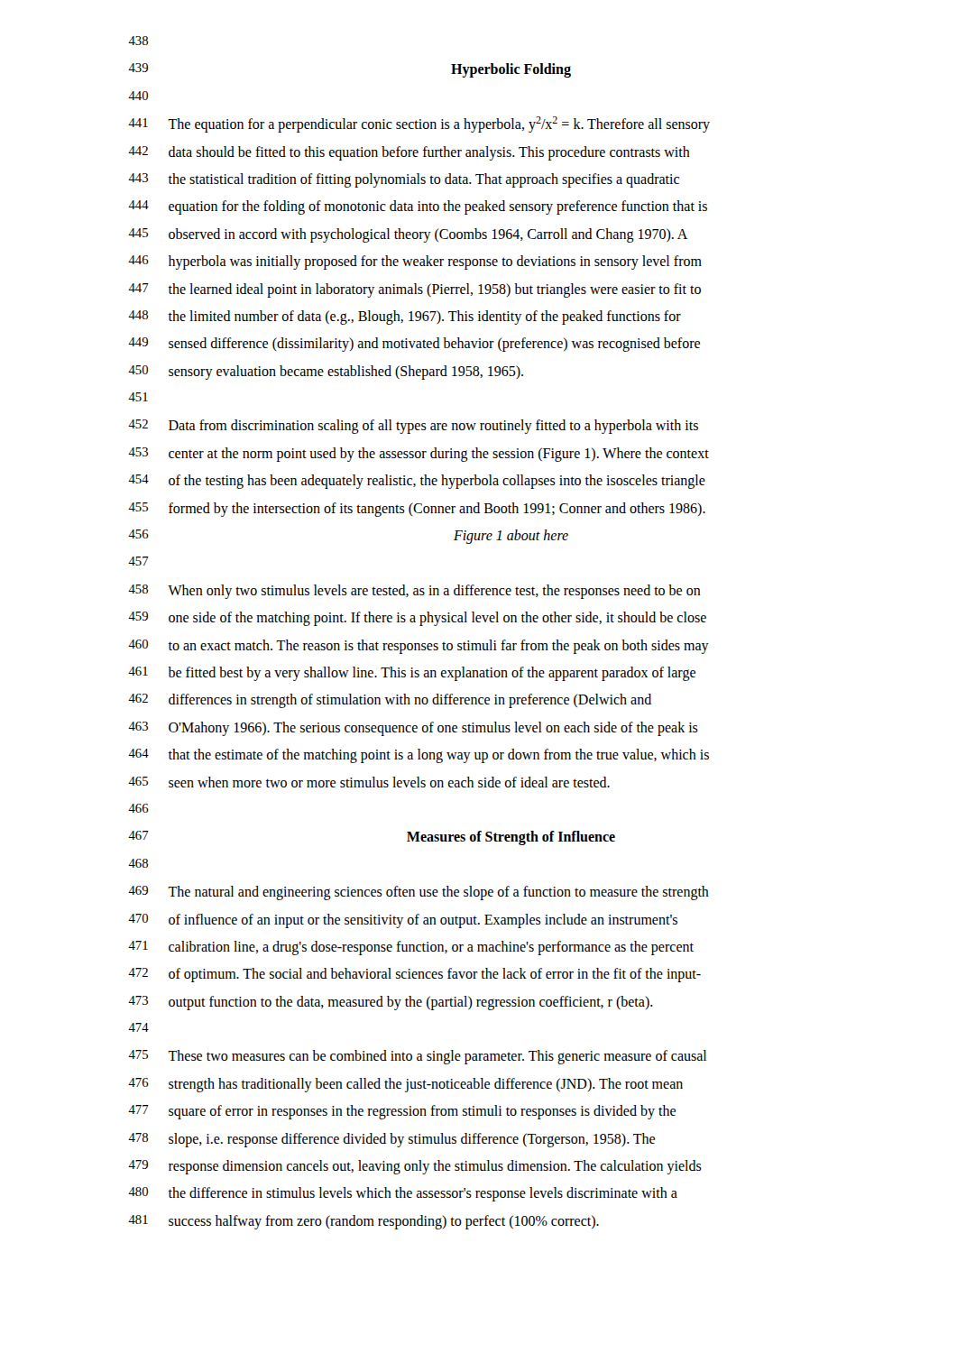Hyperbolic Folding
The equation for a perpendicular conic section is a hyperbola, y2/x2 = k. Therefore all sensory
data should be fitted to this equation before further analysis. This procedure contrasts with
the statistical tradition of fitting polynomials to data. That approach specifies a quadratic
equation for the folding of monotonic data into the peaked sensory preference function that is
observed in accord with psychological theory (Coombs 1964, Carroll and Chang 1970). A
hyperbola was initially proposed for the weaker response to deviations in sensory level from
the learned ideal point in laboratory animals (Pierrel, 1958) but triangles were easier to fit to
the limited number of data (e.g., Blough, 1967). This identity of the peaked functions for
sensed difference (dissimilarity) and motivated behavior (preference) was recognised before
sensory evaluation became established (Shepard 1958, 1965).
Data from discrimination scaling of all types are now routinely fitted to a hyperbola with its
center at the norm point used by the assessor during the session (Figure 1). Where the context
of the testing has been adequately realistic, the hyperbola collapses into the isosceles triangle
formed by the intersection of its tangents (Conner and Booth 1991; Conner and others 1986).
Figure 1 about here
When only two stimulus levels are tested, as in a difference test, the responses need to be on
one side of the matching point. If there is a physical level on the other side, it should be close
to an exact match. The reason is that responses to stimuli far from the peak on both sides may
be fitted best by a very shallow line. This is an explanation of the apparent paradox of large
differences in strength of stimulation with no difference in preference (Delwich and
O'Mahony 1966). The serious consequence of one stimulus level on each side of the peak is
that the estimate of the matching point is a long way up or down from the true value, which is
seen when more two or more stimulus levels on each side of ideal are tested.
Measures of Strength of Influence
The natural and engineering sciences often use the slope of a function to measure the strength
of influence of an input or the sensitivity of an output. Examples include an instrument's
calibration line, a drug's dose-response function, or a machine's performance as the percent
of optimum. The social and behavioral sciences favor the lack of error in the fit of the input-
output function to the data, measured by the (partial) regression coefficient, r (beta).
These two measures can be combined into a single parameter. This generic measure of causal
strength has traditionally been called the just-noticeable difference (JND). The root mean
square of error in responses in the regression from stimuli to responses is divided by the
slope, i.e. response difference divided by stimulus difference (Torgerson, 1958). The
response dimension cancels out, leaving only the stimulus dimension. The calculation yields
the difference in stimulus levels which the assessor's response levels discriminate with a
success halfway from zero (random responding) to perfect (100% correct).